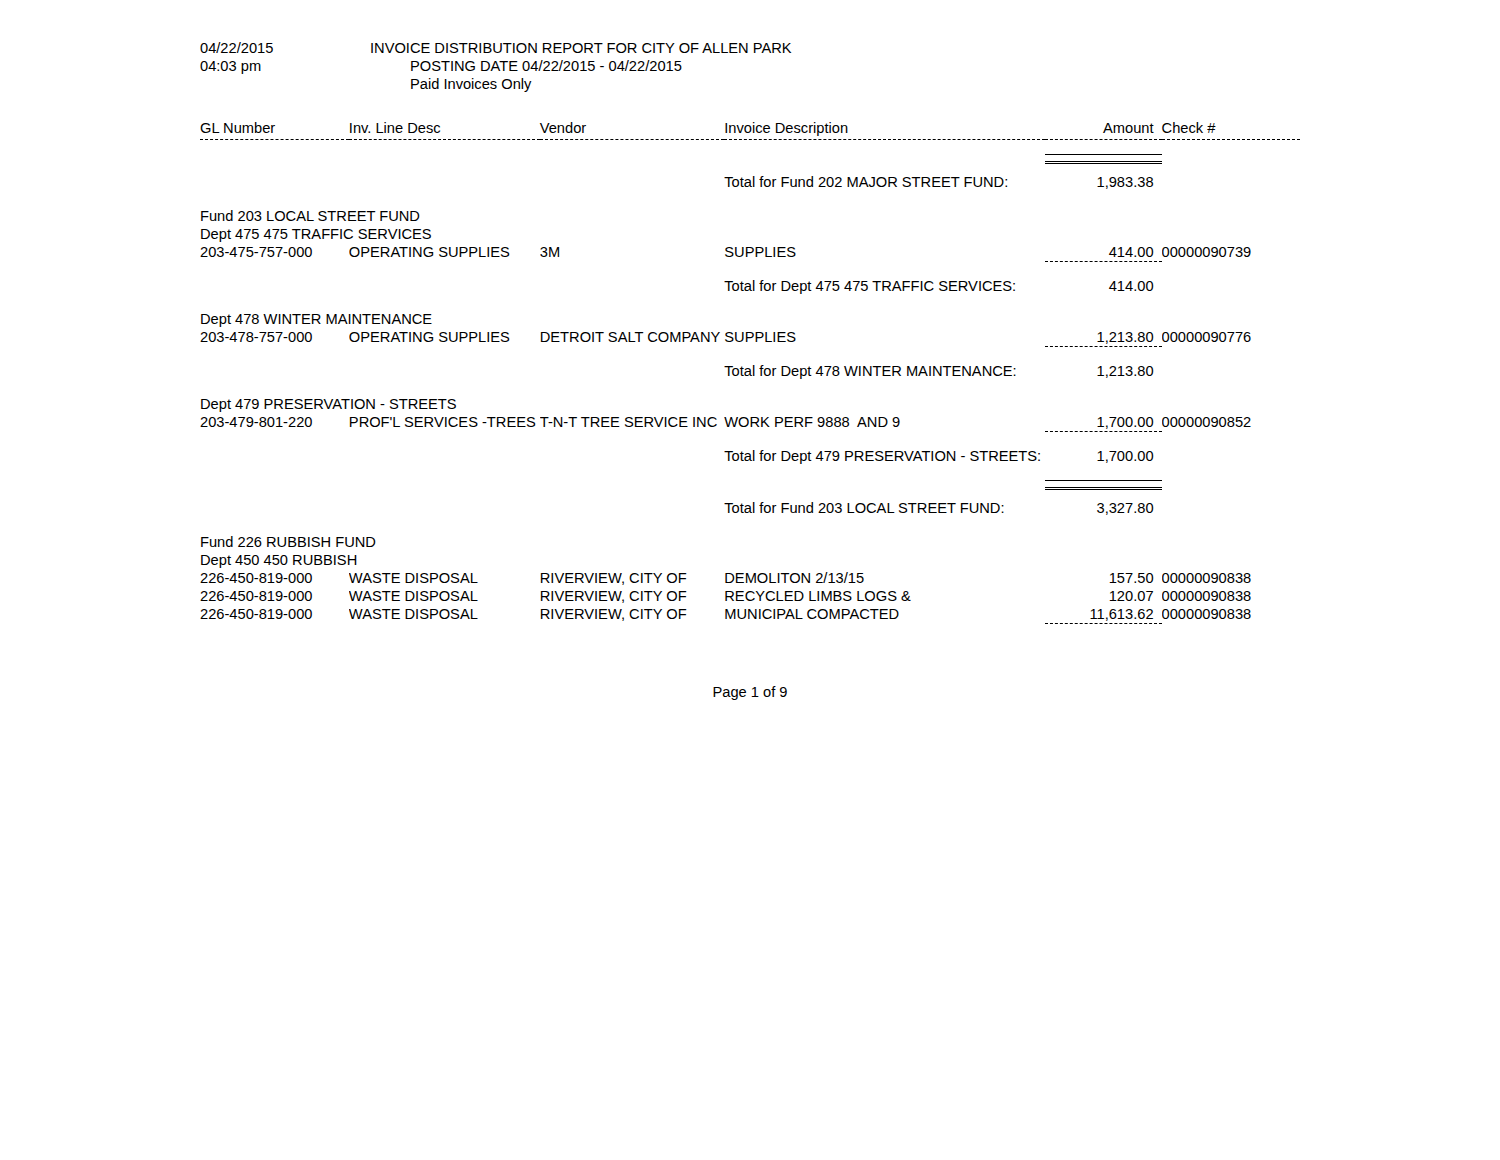04/22/2015
INVOICE DISTRIBUTION REPORT FOR CITY OF ALLEN PARK
04:03 pm
POSTING DATE 04/22/2015 - 04/22/2015
Paid Invoices Only
| GL Number | Inv. Line Desc | Vendor | Invoice Description | Amount | Check # |
| --- | --- | --- | --- | --- | --- |
| | Total for Fund 202 MAJOR STREET FUND: | 1,983.38 | |
| Fund 203 LOCAL STREET FUND |
| Dept 475 475 TRAFFIC SERVICES |
| 203-475-757-000 | OPERATING SUPPLIES | 3M | SUPPLIES | 414.00 | 00000090739 |
| | Total for Dept 475 475 TRAFFIC SERVICES: | 414.00 | |
| Dept 478 WINTER MAINTENANCE |
| 203-478-757-000 | OPERATING SUPPLIES | DETROIT SALT COMPANY | SUPPLIES | 1,213.80 | 00000090776 |
| | Total for Dept 478 WINTER MAINTENANCE: | 1,213.80 | |
| Dept 479 PRESERVATION - STREETS |
| 203-479-801-220 | PROF'L SERVICES -TREES | T-N-T TREE SERVICE INC | WORK PERF 9888 AND 9 | 1,700.00 | 00000090852 |
| | Total for Dept 479 PRESERVATION - STREETS: | 1,700.00 | |
| | Total for Fund 203 LOCAL STREET FUND: | 3,327.80 | |
| Fund 226 RUBBISH FUND |
| Dept 450 450 RUBBISH |
| 226-450-819-000 | WASTE DISPOSAL | RIVERVIEW, CITY OF | DEMOLITON 2/13/15 | 157.50 | 00000090838 |
| 226-450-819-000 | WASTE DISPOSAL | RIVERVIEW, CITY OF | RECYCLED LIMBS LOGS & | 120.07 | 00000090838 |
| 226-450-819-000 | WASTE DISPOSAL | RIVERVIEW, CITY OF | MUNICIPAL COMPACTED | 11,613.62 | 00000090838 |
Page 1 of 9